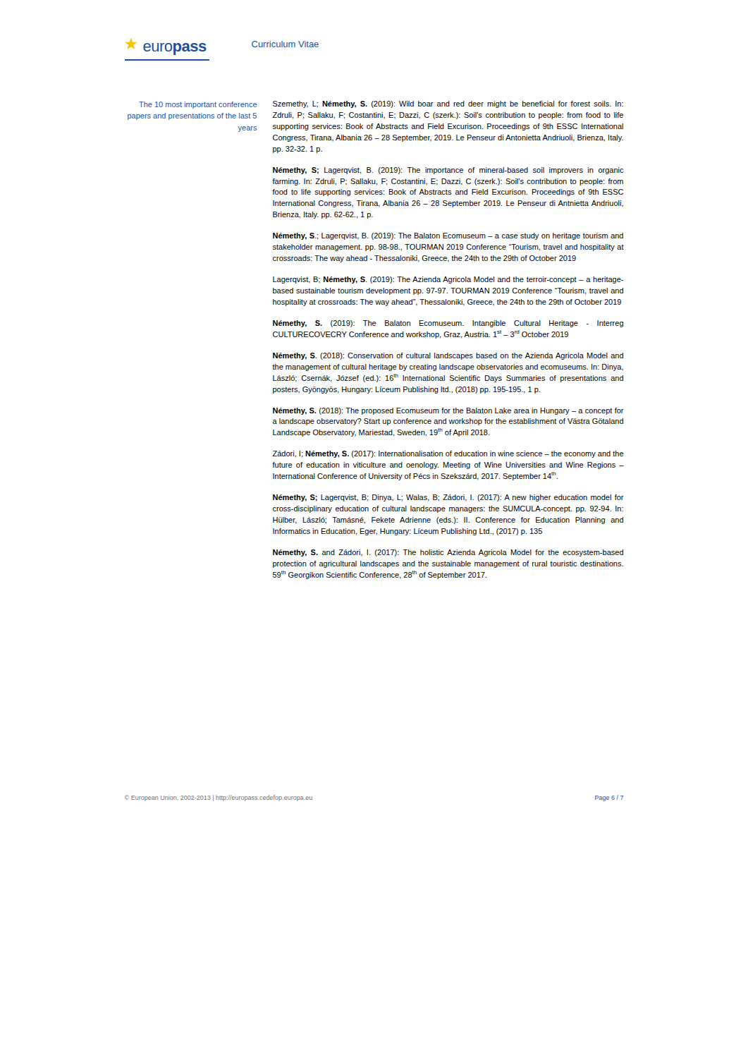★euro pass
Curriculum Vitae
The 10 most important conference papers and presentations of the last 5 years
Szemethy, L; Némethy, S. (2019): Wild boar and red deer might be beneficial for forest soils. In: Zdruli, P; Sallaku, F; Costantini, E; Dazzi, C (szerk.): Soil's contribution to people: from food to life supporting services: Book of Abstracts and Field Excurison. Proceedings of 9th ESSC International Congress, Tirana, Albania 26 – 28 September, 2019. Le Penseur di Antonietta Andriuoli, Brienza, Italy. pp. 32-32. 1 p.
Némethy, S; Lagerqvist, B. (2019): The importance of mineral-based soil improvers in organic farming. In: Zdruli, P; Sallaku, F; Costantini, E; Dazzi, C (szerk.): Soil's contribution to people: from food to life supporting services: Book of Abstracts and Field Excurison. Proceedings of 9th ESSC International Congress, Tirana, Albania 26 – 28 September 2019. Le Penseur di Antnietta Andriuoli, Brienza, Italy. pp. 62-62., 1 p.
Némethy, S.; Lagerqvist, B. (2019): The Balaton Ecomuseum – a case study on heritage tourism and stakeholder management. pp. 98-98., TOURMAN 2019 Conference “Tourism, travel and hospitality at crossroads: The way ahead - Thessaloniki, Greece, the 24th to the 29th of October 2019
Lagerqvist, B; Némethy, S. (2019): The Azienda Agricola Model and the terroir-concept – a heritage-based sustainable tourism development pp. 97-97. TOURMAN 2019 Conference “Tourism, travel and hospitality at crossroads: The way ahead”, Thessaloniki, Greece, the 24th to the 29th of October 2019
Némethy, S. (2019): The Balaton Ecomuseum. Intangible Cultural Heritage - Interreg CULTURECOVECRY Conference and workshop, Graz, Austria. 1st – 3rd October 2019
Némethy, S. (2018): Conservation of cultural landscapes based on the Azienda Agricola Model and the management of cultural heritage by creating landscape observatories and ecomuseums. In: Dinya, László; Csernák, József (ed.): 16th International Scientific Days Summaries of presentations and posters, Gyöngyös, Hungary: Líceum Publishing ltd., (2018) pp. 195-195., 1 p.
Némethy, S. (2018): The proposed Ecomuseum for the Balaton Lake area in Hungary – a concept for a landscape observatory? Start up conference and workshop for the establishment of Västra Götaland Landscape Observatory, Mariestad, Sweden, 19th of April 2018.
Zádori, I; Némethy, S. (2017): Internationalisation of education in wine science – the economy and the future of education in viticulture and oenology. Meeting of Wine Universities and Wine Regions – International Conference of University of Pécs in Szekszárd, 2017. September 14th.
Némethy, S; Lagerqvist, B; Dinya, L; Walas, B; Zádori, I. (2017): A new higher education model for cross-disciplinary education of cultural landscape managers: the SUMCULA-concept. pp. 92-94. In: Hülber, László; Tamásné, Fekete Adrienne (eds.): II. Conference for Education Planning and Informatics in Education, Eger, Hungary: Líceum Publishing Ltd., (2017) p. 135
Némethy, S. and Zádori, I. (2017): The holistic Azienda Agricola Model for the ecosystem-based protection of agricultural landscapes and the sustainable management of rural touristic destinations. 59th Georgikon Scientific Conference, 28th of September 2017.
© European Union, 2002-2013 | http://europass.cedefop.europa.eu
Page 6 / 7